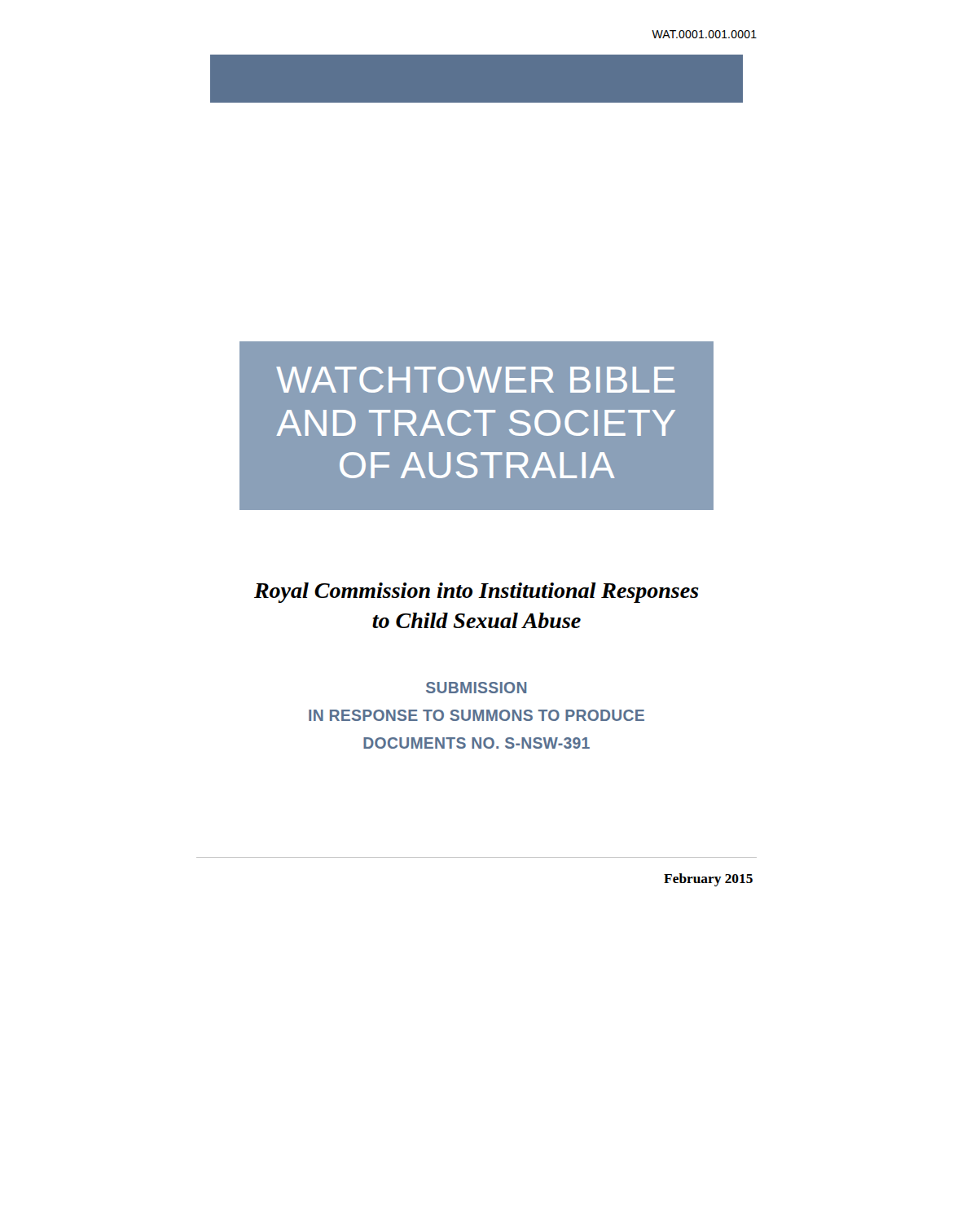WAT.0001.001.0001
WATCHTOWER BIBLE AND TRACT SOCIETY OF AUSTRALIA
Royal Commission into Institutional Responses to Child Sexual Abuse
SUBMISSION
IN RESPONSE TO SUMMONS TO PRODUCE
DOCUMENTS NO. S-NSW-391
February 2015